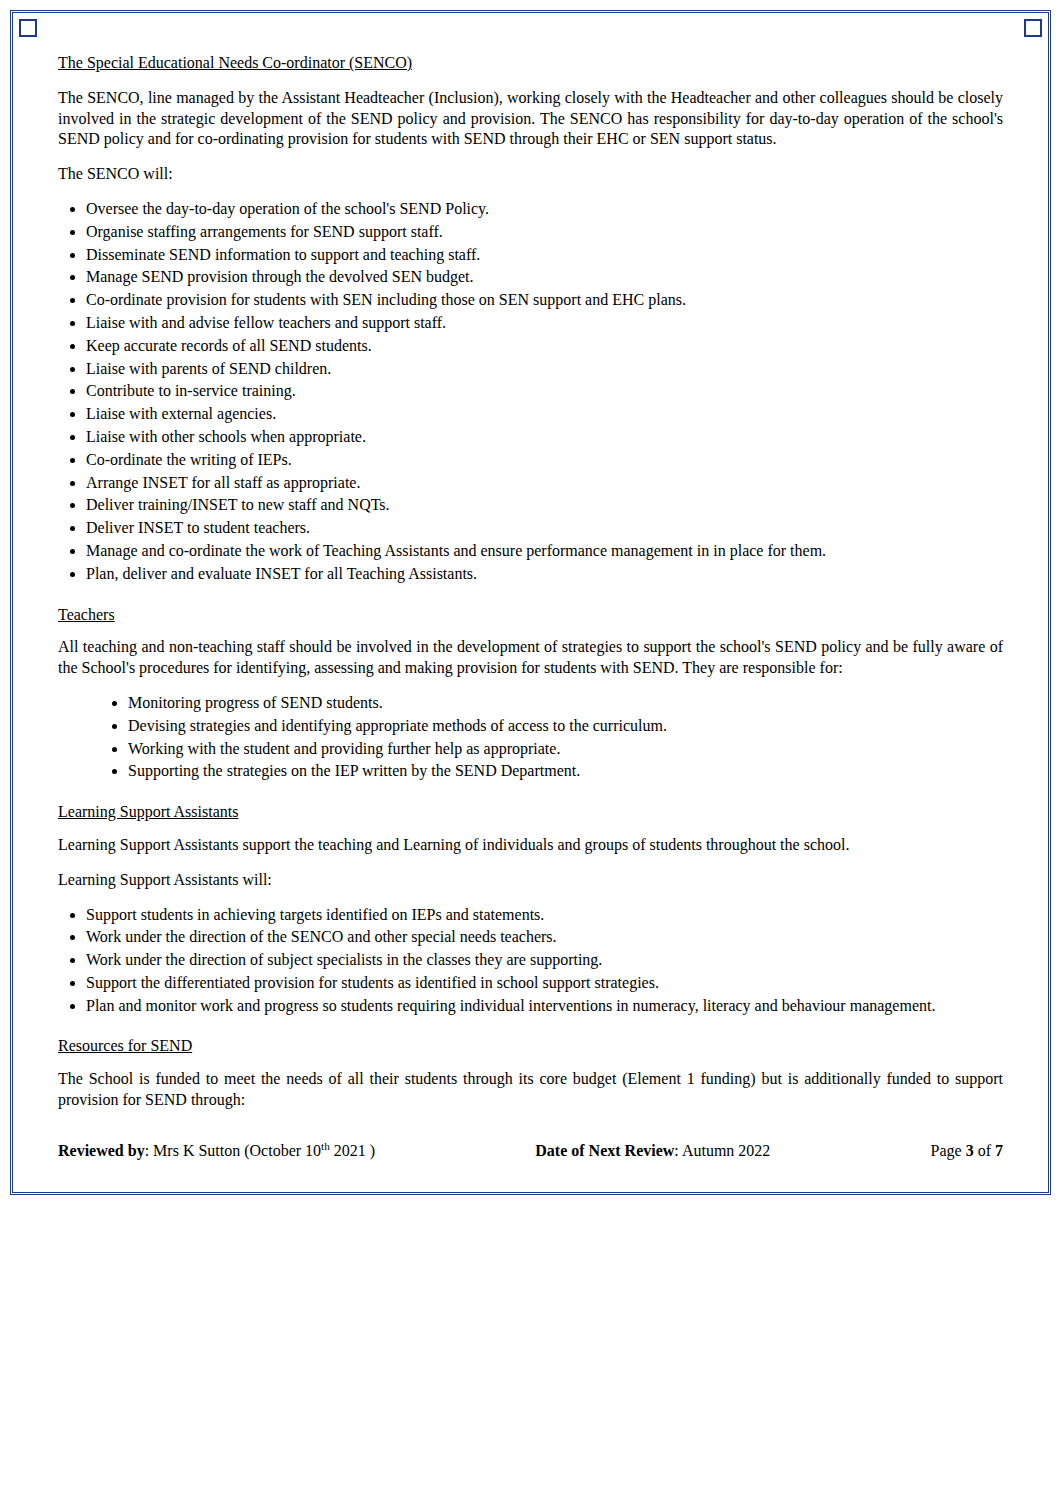The Special Educational Needs Co-ordinator (SENCO)
The SENCO, line managed by the Assistant Headteacher (Inclusion), working closely with the Headteacher and other colleagues should be closely involved in the strategic development of the SEND policy and provision. The SENCO has responsibility for day-to-day operation of the school's SEND policy and for co-ordinating provision for students with SEND through their EHC or SEN support status.
The SENCO will:
Oversee the day-to-day operation of the school's SEND Policy.
Organise staffing arrangements for SEND support staff.
Disseminate SEND information to support and teaching staff.
Manage SEND provision through the devolved SEN budget.
Co-ordinate provision for students with SEN including those on SEN support and EHC plans.
Liaise with and advise fellow teachers and support staff.
Keep accurate records of all SEND students.
Liaise with parents of SEND children.
Contribute to in-service training.
Liaise with external agencies.
Liaise with other schools when appropriate.
Co-ordinate the writing of IEPs.
Arrange INSET for all staff as appropriate.
Deliver training/INSET to new staff and NQTs.
Deliver INSET to student teachers.
Manage and co-ordinate the work of Teaching Assistants and ensure performance management in in place for them.
Plan, deliver and evaluate INSET for all Teaching Assistants.
Teachers
All teaching and non-teaching staff should be involved in the development of strategies to support the school's SEND policy and be fully aware of the School's procedures for identifying, assessing and making provision for students with SEND. They are responsible for:
Monitoring progress of SEND students.
Devising strategies and identifying appropriate methods of access to the curriculum.
Working with the student and providing further help as appropriate.
Supporting the strategies on the IEP written by the SEND Department.
Learning Support Assistants
Learning Support Assistants support the teaching and Learning of individuals and groups of students throughout the school.
Learning Support Assistants will:
Support students in achieving targets identified on IEPs and statements.
Work under the direction of the SENCO and other special needs teachers.
Work under the direction of subject specialists in the classes they are supporting.
Support the differentiated provision for students as identified in school support strategies.
Plan and monitor work and progress so students requiring individual interventions in numeracy, literacy and behaviour management.
Resources for SEND
The School is funded to meet the needs of all their students through its core budget (Element 1 funding) but is additionally funded to support provision for SEND through:
Reviewed by: Mrs K Sutton (October 10th 2021 )
Date of Next Review: Autumn 2022
Page 3 of 7